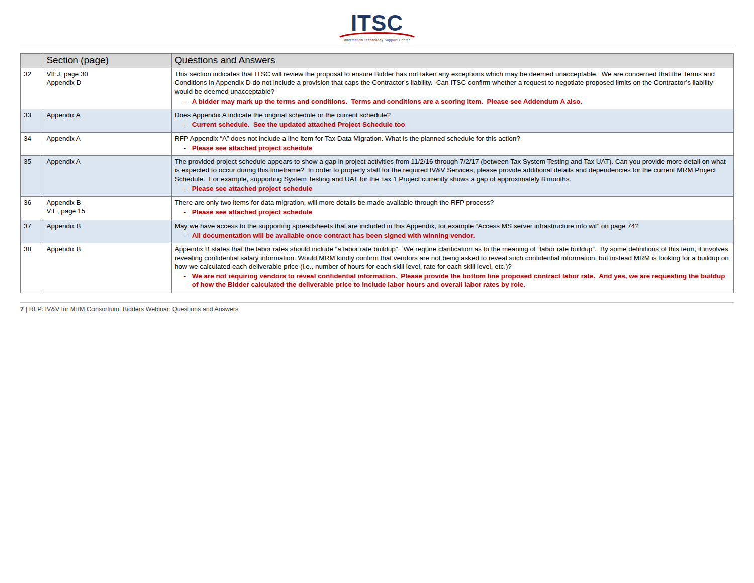ITSC
Information Technology Support Center
| | Section (page) | Questions and Answers |
| --- | --- | --- |
| 32 | VII:J, page 30 Appendix D | This section indicates that ITSC will review the proposal to ensure Bidder has not taken any exceptions which may be deemed unacceptable. We are concerned that the Terms and Conditions in Appendix D do not include a provision that caps the Contractor’s liability. Can ITSC confirm whether a request to negotiate proposed limits on the Contractor’s liability would be deemed unacceptable? A bidder may mark up the terms and conditions. Terms and conditions are a scoring item. Please see Addendum A also. |
| 33 | Appendix A | Does Appendix A indicate the original schedule or the current schedule? Current schedule. See the updated attached Project Schedule too |
| 34 | Appendix A | RFP Appendix “A” does not include a line item for Tax Data Migration. What is the planned schedule for this action? Please see attached project schedule |
| 35 | Appendix A | The provided project schedule appears to show a gap in project activities from 11/2/16 through 7/2/17 (between Tax System Testing and Tax UAT). Can you provide more detail on what is expected to occur during this timeframe? In order to properly staff for the required IV&V Services, please provide additional details and dependencies for the current MRM Project Schedule. For example, supporting System Testing and UAT for the Tax 1 Project currently shows a gap of approximately 8 months. Please see attached project schedule |
| 36 | Appendix B V:E, page 15 | There are only two items for data migration, will more details be made available through the RFP process? Please see attached project schedule |
| 37 | Appendix B | May we have access to the supporting spreadsheets that are included in this Appendix, for example “Access MS server infrastructure info wit” on page 74? All documentation will be available once contract has been signed with winning vendor. |
| 38 | Appendix B | Appendix B states that the labor rates should include “a labor rate buildup”. We require clarification as to the meaning of “labor rate buildup”. By some definitions of this term, it involves revealing confidential salary information. Would MRM kindly confirm that vendors are not being asked to reveal such confidential information, but instead MRM is looking for a buildup on how we calculated each deliverable price (i.e., number of hours for each skill level, rate for each skill level, etc.)? We are not requiring vendors to reveal confidential information. Please provide the bottom line proposed contract labor rate. And yes, we are requesting the buildup of how the Bidder calculated the deliverable price to include labor hours and overall labor rates by role. |
7| RFP: IV&V for MRM Consortium, Bidders Webinar: Questions and Answers